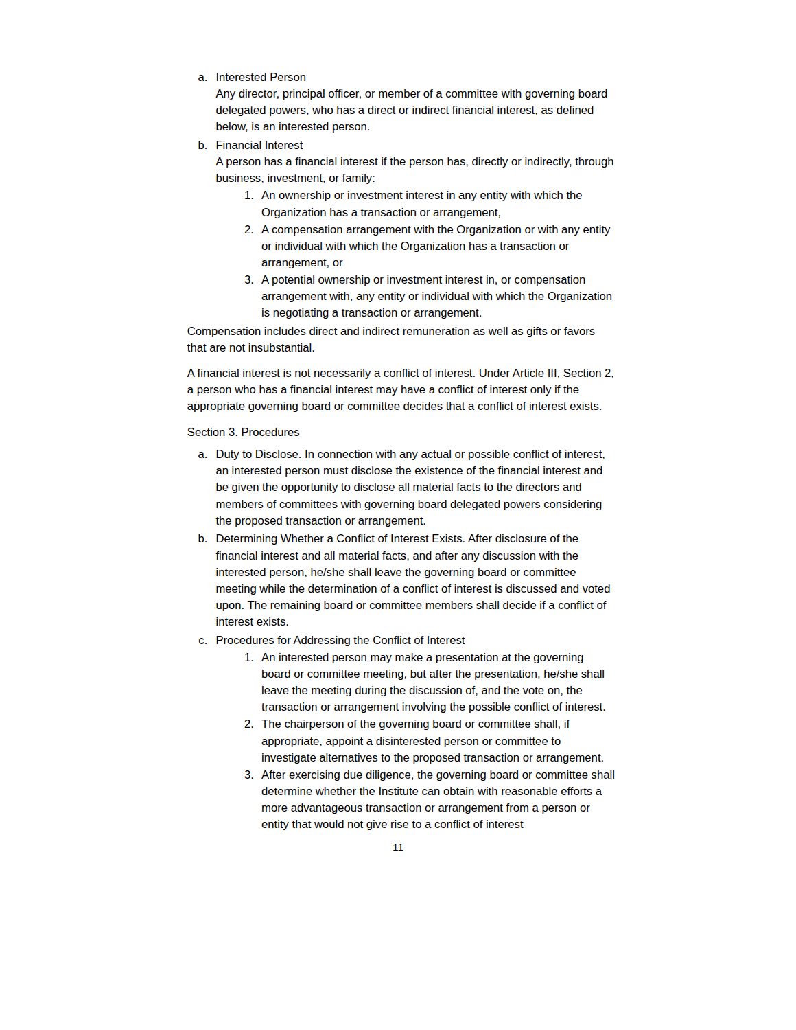Interested Person Any director, principal officer, or member of a committee with governing board delegated powers, who has a direct or indirect financial interest, as defined below, is an interested person.
Financial Interest A person has a financial interest if the person has, directly or indirectly, through business, investment, or family:
An ownership or investment interest in any entity with which the Organization has a transaction or arrangement,
A compensation arrangement with the Organization or with any entity or individual with which the Organization has a transaction or arrangement, or
A potential ownership or investment interest in, or compensation arrangement with, any entity or individual with which the Organization is negotiating a transaction or arrangement.
Compensation includes direct and indirect remuneration as well as gifts or favors that are not insubstantial.
A financial interest is not necessarily a conflict of interest. Under Article III, Section 2, a person who has a financial interest may have a conflict of interest only if the appropriate governing board or committee decides that a conflict of interest exists.
Section 3. Procedures
Duty to Disclose. In connection with any actual or possible conflict of interest, an interested person must disclose the existence of the financial interest and be given the opportunity to disclose all material facts to the directors and members of committees with governing board delegated powers considering the proposed transaction or arrangement.
Determining Whether a Conflict of Interest Exists. After disclosure of the financial interest and all material facts, and after any discussion with the interested person, he/she shall leave the governing board or committee meeting while the determination of a conflict of interest is discussed and voted upon. The remaining board or committee members shall decide if a conflict of interest exists.
Procedures for Addressing the Conflict of Interest
An interested person may make a presentation at the governing board or committee meeting, but after the presentation, he/she shall leave the meeting during the discussion of, and the vote on, the transaction or arrangement involving the possible conflict of interest.
The chairperson of the governing board or committee shall, if appropriate, appoint a disinterested person or committee to investigate alternatives to the proposed transaction or arrangement.
After exercising due diligence, the governing board or committee shall determine whether the Institute can obtain with reasonable efforts a more advantageous transaction or arrangement from a person or entity that would not give rise to a conflict of interest
11